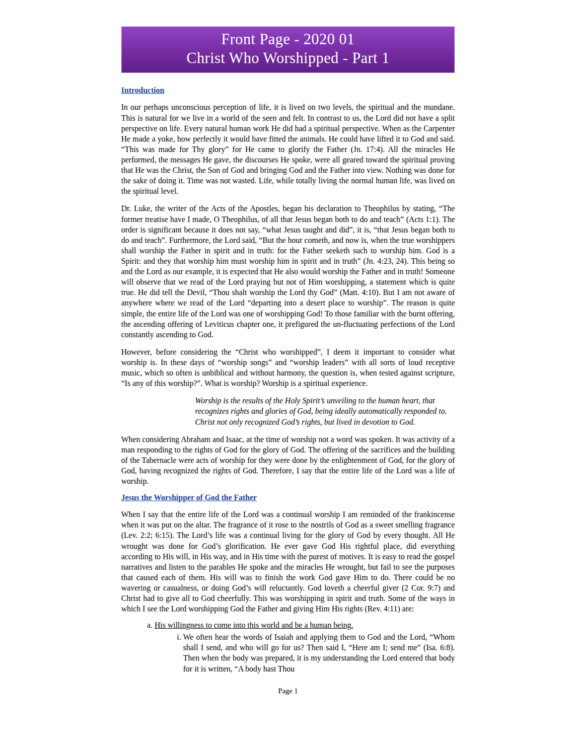Front Page - 2020 01
Christ Who Worshipped - Part 1
Introduction
In our perhaps unconscious perception of life, it is lived on two levels, the spiritual and the mundane. This is natural for we live in a world of the seen and felt. In contrast to us, the Lord did not have a split perspective on life. Every natural human work He did had a spiritual perspective. When as the Carpenter He made a yoke, how perfectly it would have fitted the animals. He could have lifted it to God and said. “This was made for Thy glory” for He came to glorify the Father (Jn. 17:4). All the miracles He performed, the messages He gave, the discourses He spoke, were all geared toward the spiritual proving that He was the Christ, the Son of God and bringing God and the Father into view. Nothing was done for the sake of doing it. Time was not wasted. Life, while totally living the normal human life, was lived on the spiritual level.
Dr. Luke, the writer of the Acts of the Apostles, began his declaration to Theophilus by stating, “The former treatise have I made, O Theophilus, of all that Jesus began both to do and teach” (Acts 1:1). The order is significant because it does not say, “what Jesus taught and did”, it is, “that Jesus began both to do and teach”. Furthermore, the Lord said, “But the hour cometh, and now is, when the true worshippers shall worship the Father in spirit and in truth: for the Father seeketh such to worship him. God is a Spirit: and they that worship him must worship him in spirit and in truth” (Jn. 4:23, 24). This being so and the Lord as our example, it is expected that He also would worship the Father and in truth! Someone will observe that we read of the Lord praying but not of Him worshipping, a statement which is quite true. He did tell the Devil, “Thou shalt worship the Lord thy God” (Matt. 4:10). But I am not aware of anywhere where we read of the Lord “departing into a desert place to worship”. The reason is quite simple, the entire life of the Lord was one of worshipping God! To those familiar with the burnt offering, the ascending offering of Leviticus chapter one, it prefigured the un-fluctuating perfections of the Lord constantly ascending to God.
However, before considering the “Christ who worshipped”, I deem it important to consider what worship is. In these days of “worship songs” and “worship leaders” with all sorts of loud receptive music, which so often is unbiblical and without harmony, the question is, when tested against scripture, “Is any of this worship?”. What is worship? Worship is a spiritual experience.
Worship is the results of the Holy Spirit’s unveiling to the human heart, that recognizes rights and glories of God, being ideally automatically responded to. Christ not only recognized God’s rights, but lived in devotion to God.
When considering Abraham and Isaac, at the time of worship not a word was spoken. It was activity of a man responding to the rights of God for the glory of God. The offering of the sacrifices and the building of the Tabernacle were acts of worship for they were done by the enlightenment of God, for the glory of God, having recognized the rights of God. Therefore, I say that the entire life of the Lord was a life of worship.
Jesus the Worshipper of God the Father
When I say that the entire life of the Lord was a continual worship I am reminded of the frankincense when it was put on the altar. The fragrance of it rose to the nostrils of God as a sweet smelling fragrance (Lev. 2:2; 6:15). The Lord’s life was a continual living for the glory of God by every thought. All He wrought was done for God’s glorification. He ever gave God His rightful place, did everything according to His will, in His way, and in His time with the purest of motives. It is easy to read the gospel narratives and listen to the parables He spoke and the miracles He wrought, but fail to see the purposes that caused each of them. His will was to finish the work God gave Him to do. There could be no wavering or casualness, or doing God’s will reluctantly. God loveth a cheerful giver (2 Cor. 9:7) and Christ had to give all to God cheerfully. This was worshipping in spirit and truth. Some of the ways in which I see the Lord worshipping God the Father and giving Him His rights (Rev. 4:11) are:
His willingness to come into this world and be a human being.
We often hear the words of Isaiah and applying them to God and the Lord, “Whom shall I send, and who will go for us? Then said I, “Here am I; send me” (Isa. 6:8). Then when the body was prepared, it is my understanding the Lord entered that body for it is written, “A body hast Thou
Page 1